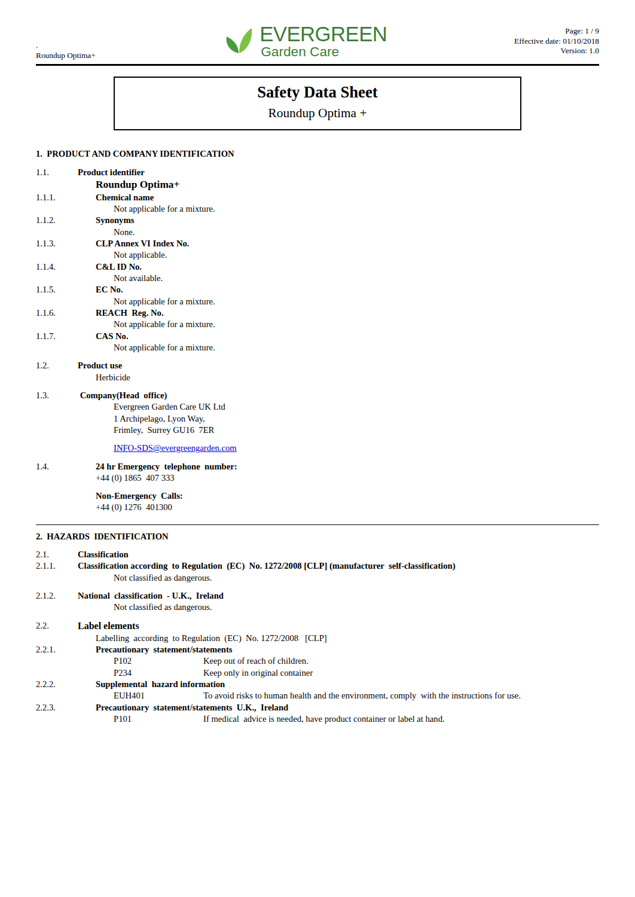. Roundup Optima+
EVERGREEN
Garden Care
Page: 1 / 9
Effective date: 01/10/2018
Version: 1.0
Safety Data Sheet
Roundup Optima +
1. PRODUCT AND COMPANY IDENTIFICATION
| 1.1. | Product identifier |
| | Roundup Optima+ |
| 1.1.1. | Chemical name |
| | Not applicable for a mixture. |
| 1.1.2. | Synonyms |
| | None. |
| 1.1.3. | CLP Annex VI Index No. |
| | Not applicable. |
| 1.1.4. | C&L ID No. |
| | Not available. |
| 1.1.5. | EC No. |
| | Not applicable for a mixture. |
| 1.1.6. | REACH Reg. No. |
| | Not applicable for a mixture. |
| 1.1.7. | CAS No. |
| | Not applicable for a mixture. |
| 1.2. | Product use |
| | Herbicide |
| 1.3. | Company(Head office) |
| | Evergreen Garden Care UK Ltd |
| | 1 Archipelago, Lyon Way, |
| | Frimley, Surrey GU16 7ER |
| | INFO-SDS@evergreengarden.com |
| 1.4. | 24 hr Emergency telephone number: |
| | +44 (0) 1865 407 333 |
| | Non-Emergency Calls: |
| | +44 (0) 1276 401300 |
2. HAZARDS IDENTIFICATION
| 2.1. | Classification |
| 2.1.1. | Classification according to Regulation (EC) No. 1272/2008 [CLP] (manufacturer self-classification) |
| | Not classified as dangerous. |
| 2.1.2. | National classification - U.K., Ireland |
| | Not classified as dangerous. |
| 2.2. | Label elements |
| | Labelling according to Regulation (EC) No. 1272/2008 [CLP] |
| 2.2.1. | Precautionary statement/statements |
| | P102 Keep out of reach of children. |
| | P234 Keep only in original container |
| 2.2.2. | Supplemental hazard information |
| | EUH401 To avoid risks to human health and the environment, comply with the instructions for use. |
| 2.2.3. | Precautionary statement/statements U.K., Ireland |
| | P101 If medical advice is needed, have product container or label at hand. |